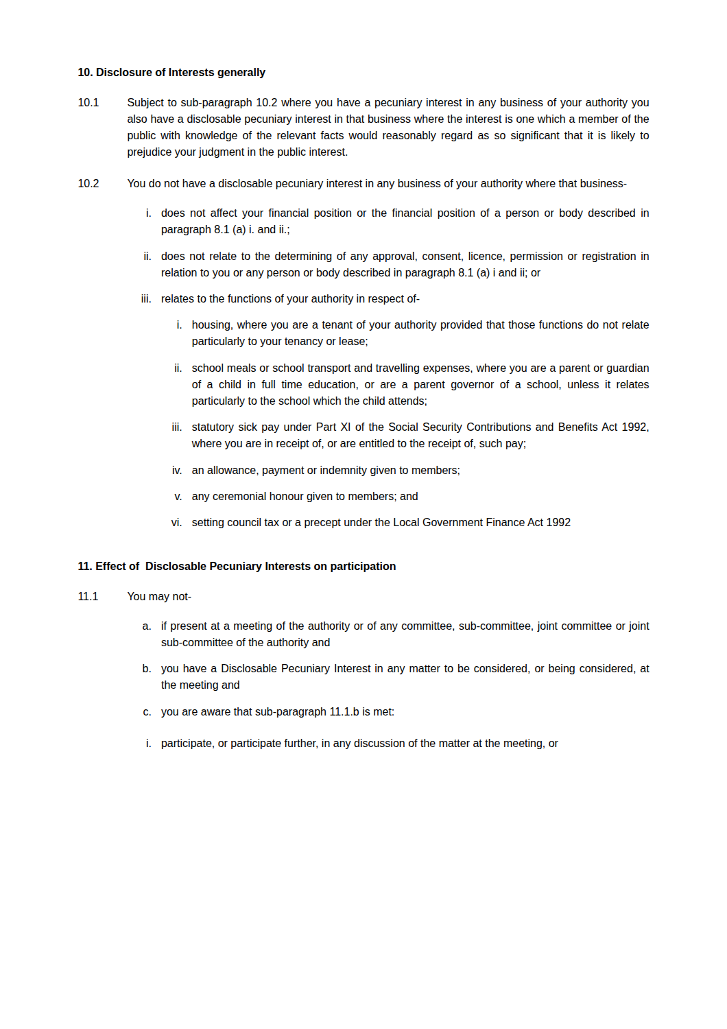10. Disclosure of Interests generally
10.1
Subject to sub-paragraph 10.2 where you have a pecuniary interest in any business of your authority you also have a disclosable pecuniary interest in that business where the interest is one which a member of the public with knowledge of the relevant facts would reasonably regard as so significant that it is likely to prejudice your judgment in the public interest.
10.2
You do not have a disclosable pecuniary interest in any business of your authority where that business-
does not affect your financial position or the financial position of a person or body described in paragraph 8.1 (a) i. and ii.;
does not relate to the determining of any approval, consent, licence, permission or registration in relation to you or any person or body described in paragraph 8.1 (a) i and ii; or
relates to the functions of your authority in respect of-
housing, where you are a tenant of your authority provided that those functions do not relate particularly to your tenancy or lease;
school meals or school transport and travelling expenses, where you are a parent or guardian of a child in full time education, or are a parent governor of a school, unless it relates particularly to the school which the child attends;
statutory sick pay under Part XI of the Social Security Contributions and Benefits Act 1992, where you are in receipt of, or are entitled to the receipt of, such pay;
an allowance, payment or indemnity given to members;
any ceremonial honour given to members; and
setting council tax or a precept under the Local Government Finance Act 1992
11. Effect of Disclosable Pecuniary Interests on participation
11.1
You may not-
if present at a meeting of the authority or of any committee, sub-committee, joint committee or joint sub-committee of the authority and
you have a Disclosable Pecuniary Interest in any matter to be considered, or being considered, at the meeting and
you are aware that sub-paragraph 11.1.b is met:
participate, or participate further, in any discussion of the matter at the meeting, or